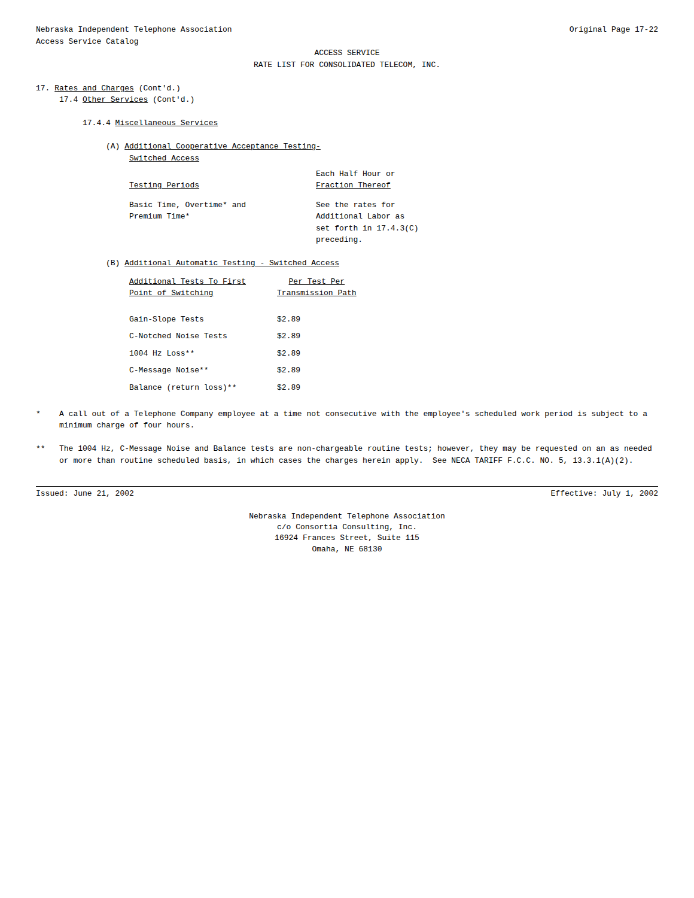Nebraska Independent Telephone Association Access Service Catalog
Original Page 17-22
ACCESS SERVICE
RATE LIST FOR CONSOLIDATED TELECOM, INC.
17. Rates and Charges (Cont'd.)
17.4 Other Services (Cont'd.)
17.4.4 Miscellaneous Services
(A) Additional Cooperative Acceptance Testing-
Switched Access
Each Half Hour or
Testing Periods
Fraction Thereof
Basic Time, Overtime* and
Premium Time*
See the rates for
Additional Labor as
set forth in 17.4.3(C)
preceding.
(B) Additional Automatic Testing - Switched Access
| Additional Tests To First Point of Switching | Per Test Per Transmission Path |
| Gain-Slope Tests | $2.89 |
| C-Notched Noise Tests | $2.89 |
| 1004 Hz Loss** | $2.89 |
| C-Message Noise** | $2.89 |
| Balance (return loss)** | $2.89 |
*
A call out of a Telephone Company employee at a time not consecutive with the employee's scheduled work period is subject to a minimum charge of four hours.
**
The 1004 Hz, C-Message Noise and Balance tests are non-chargeable routine tests; however, they may be requested on an as needed or more than routine scheduled basis, in which cases the charges herein apply. See NECA TARIFF F.C.C. NO. 5, 13.3.1(A)(2).
Issued: June 21, 2002
Effective: July 1, 2002
Nebraska Independent Telephone Association
c/o Consortia Consulting, Inc.
16924 Frances Street, Suite 115
Omaha, NE 68130